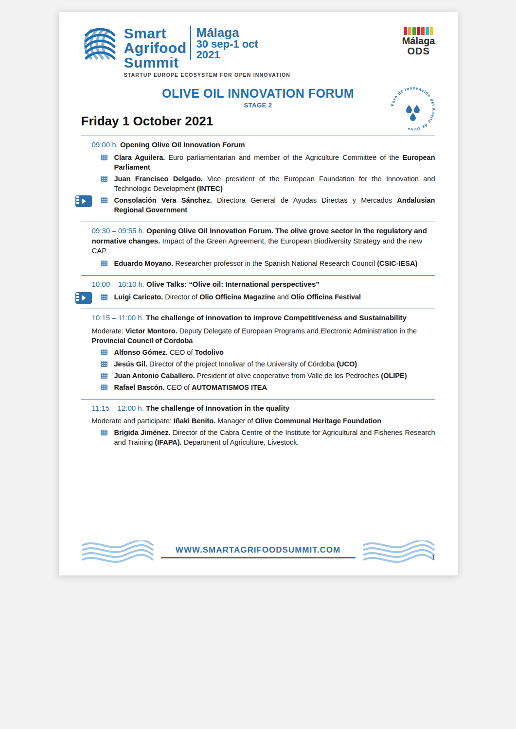Smart Agrifood Summit
Málaga 30 sep-1 oct 2021
STARTUP EUROPE ECOSYSTEM FOR OPEN INNOVATION
Málaga
ODS
OLIVE OIL INNOVATION FORUM
STAGE 2
Foro de Innovación del Aceite de Oliva ·
Friday 1 October 2021
09:00 h. Opening Olive Oil Innovation Forum
Clara Aguilera. Euro parliamentarian and member of the Agriculture Committee of the European Parliament
Juan Francisco Delgado. Vice president of the European Foundation for the Innovation and Technologic Development (INTEC)
Consolación Vera Sánchez. Directora General de Ayudas Directas y Mercados Andalusian Regional Government
09:30 – 09:55 h. Opening Olive Oil Innovation Forum. The olive grove sector in the regulatory and normative changes. Impact of the Green Agreement, the European Biodiversity Strategy and the new CAP
Eduardo Moyano. Researcher professor in the Spanish National Research Council (CSIC-IESA)
10:00 – 10:10 h. Olive Talks: “Olive oil: International perspectives”
Luigi Caricato. Director of Olio Officina Magazine and Olio Officina Festival
10:15 – 11:00 h. The challenge of innovation to improve Competitiveness and Sustainability
Moderate: Victor Montoro. Deputy Delegate of European Programs and Electronic Administration in the Provincial Council of Cordoba
Alfonso Gómez. CEO of Todolivo
Jesús Gil. Director of the project Innolivar of the University of Córdoba (UCO)
Juan Antonio Caballero. President of olive cooperative from Valle de los Pedroches (OLIPE)
Rafael Bascón. CEO of AUTOMATISMOS ITEA
11:15 – 12:00 h. The challenge of Innovation in the quality
Moderate and participate: Iñaki Benito. Manager of Olive Communal Heritage Foundation
Brígida Jiménez. Director of the Cabra Centre of the Institute for Agricultural and Fisheries Research and Training (IFAPA). Department of Agriculture, Livestock,
WWW.SMARTAGRIFOODSUMMIT.COM
1